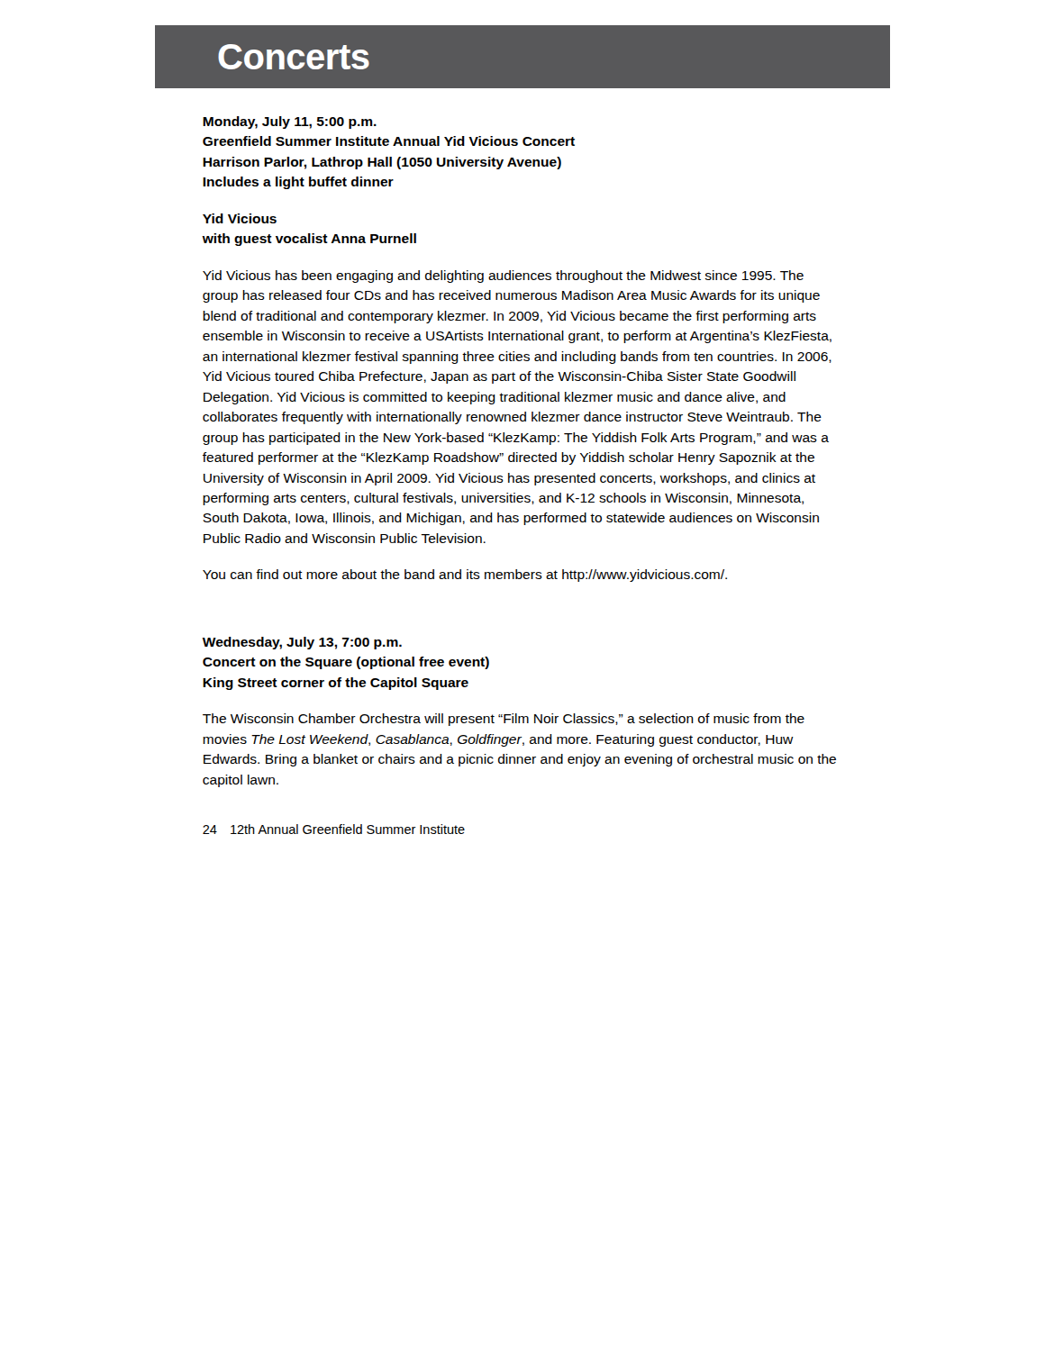Concerts
Monday, July 11, 5:00 p.m.
Greenfield Summer Institute Annual Yid Vicious Concert
Harrison Parlor, Lathrop Hall (1050 University Avenue)
Includes a light buffet dinner
Yid Vicious
with guest vocalist Anna Purnell
Yid Vicious has been engaging and delighting audiences throughout the Midwest since 1995. The group has released four CDs and has received numerous Madison Area Music Awards for its unique blend of traditional and contemporary klezmer. In 2009, Yid Vicious became the first performing arts ensemble in Wisconsin to receive a USArtists International grant, to perform at Argentina’s KlezFiesta, an international klezmer festival spanning three cities and including bands from ten countries. In 2006, Yid Vicious toured Chiba Prefecture, Japan as part of the Wisconsin-Chiba Sister State Goodwill Delegation. Yid Vicious is committed to keeping traditional klezmer music and dance alive, and collaborates frequently with internationally renowned klezmer dance instructor Steve Weintraub. The group has participated in the New York-based “KlezKamp: The Yiddish Folk Arts Program,” and was a featured performer at the “KlezKamp Roadshow” directed by Yiddish scholar Henry Sapoznik at the University of Wisconsin in April 2009. Yid Vicious has presented concerts, workshops, and clinics at performing arts centers, cultural festivals, universities, and K-12 schools in Wisconsin, Minnesota, South Dakota, Iowa, Illinois, and Michigan, and has performed to statewide audiences on Wisconsin Public Radio and Wisconsin Public Television.
You can find out more about the band and its members at http://www.yidvicious.com/.
Wednesday, July 13, 7:00 p.m.
Concert on the Square (optional free event)
King Street corner of the Capitol Square
The Wisconsin Chamber Orchestra will present “Film Noir Classics,” a selection of music from the movies The Lost Weekend, Casablanca, Goldfinger, and more. Featuring guest conductor, Huw Edwards. Bring a blanket or chairs and a picnic dinner and enjoy an evening of orchestral music on the capitol lawn.
2412th Annual Greenfield Summer Institute